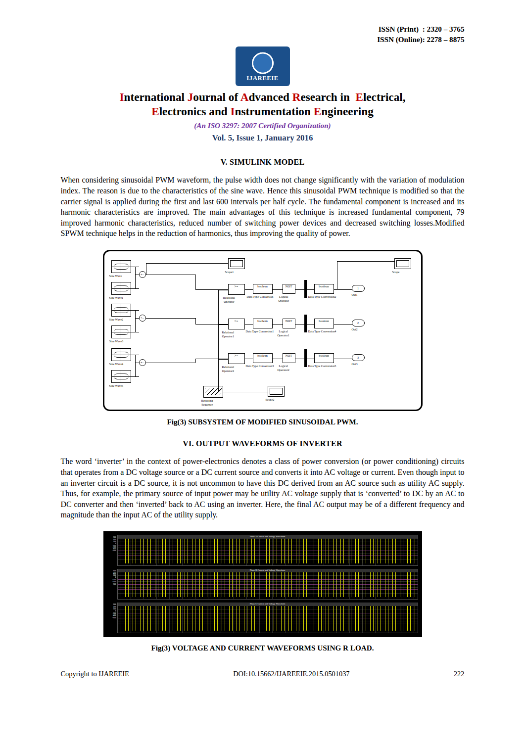ISSN (Print) : 2320 – 3765
ISSN (Online): 2278 – 8875
International Journal of Advanced Research in Electrical,
Electronics and Instrumentation Engineering
(An ISO 3297: 2007 Certified Organization)
Vol. 5, Issue 1, January 2016
V. SIMULINK MODEL
When considering sinusoidal PWM waveform, the pulse width does not change significantly with the variation of modulation index. The reason is due to the characteristics of the sine wave. Hence this sinusoidal PWM technique is modified so that the carrier signal is applied during the first and last 600 intervals per half cycle. The fundamental component is increased and its harmonic characteristics are improved. The main advantages of this technique is increased fundamental component, 79 improved harmonic characteristics, reduced number of switching power devices and decreased switching losses.Modified SPWM technique helps in the reduction of harmonics, thus improving the quality of power.
Sine Wave
Sine Wave1
Sine Wave2
Sine Wave3
Sine Wave4
Sine Wave5
+−
+−
+−
Scope1
>=
Relational
Operator
>=
Relational
Operator1
>=
Relational
Operator2
boolean
Data Type Conversion
boolean
Data Type Conversion1
boolean
Data Type Conversion3
NOT
Logical
Operator
NOT
Logical
Operator1
NOT
Logical
Operator2
boolean
Data Type Conversion2
boolean
Data Type Conversion4
boolean
Data Type Conversion5
1
Out1
2
Out2
3
Out3
Scope
Repeating
Sequence
Scope2
Fig(3) SUBSYSTEM OF MODIFIED SINUSOIDAL PWM.
VI. OUTPUT WAVEFORMS OF INVERTER
The word ‘inverter’ in the context of power-electronics denotes a class of power conversion (or power conditioning) circuits that operates from a DC voltage source or a DC current source and converts it into AC voltage or current. Even though input to an inverter circuit is a DC source, it is not uncommon to have this DC derived from an AC source such as utility AC supply. Thus, for example, the primary source of input power may be utility AC voltage supply that is ‘converted’ to DC by an AC to DC converter and then ‘inverted’ back to AC using an inverter. Here, the final AC output may be of a different frequency and magnitude than the input AC of the utility supply.
600
400
200
0
-200
-400
-600
Phase A Current and Voltage Waveform
600
400
200
0
-200
-400
-600
Phase B Current and Voltage Waveform
600
400
200
0
-200
-400
-600
Phase C Current and Voltage Waveform
Fig(3) VOLTAGE AND CURRENT WAVEFORMS USING R LOAD.
Copyright to IJAREEIE
DOI:10.15662/IJAREEIE.2015.0501037
222